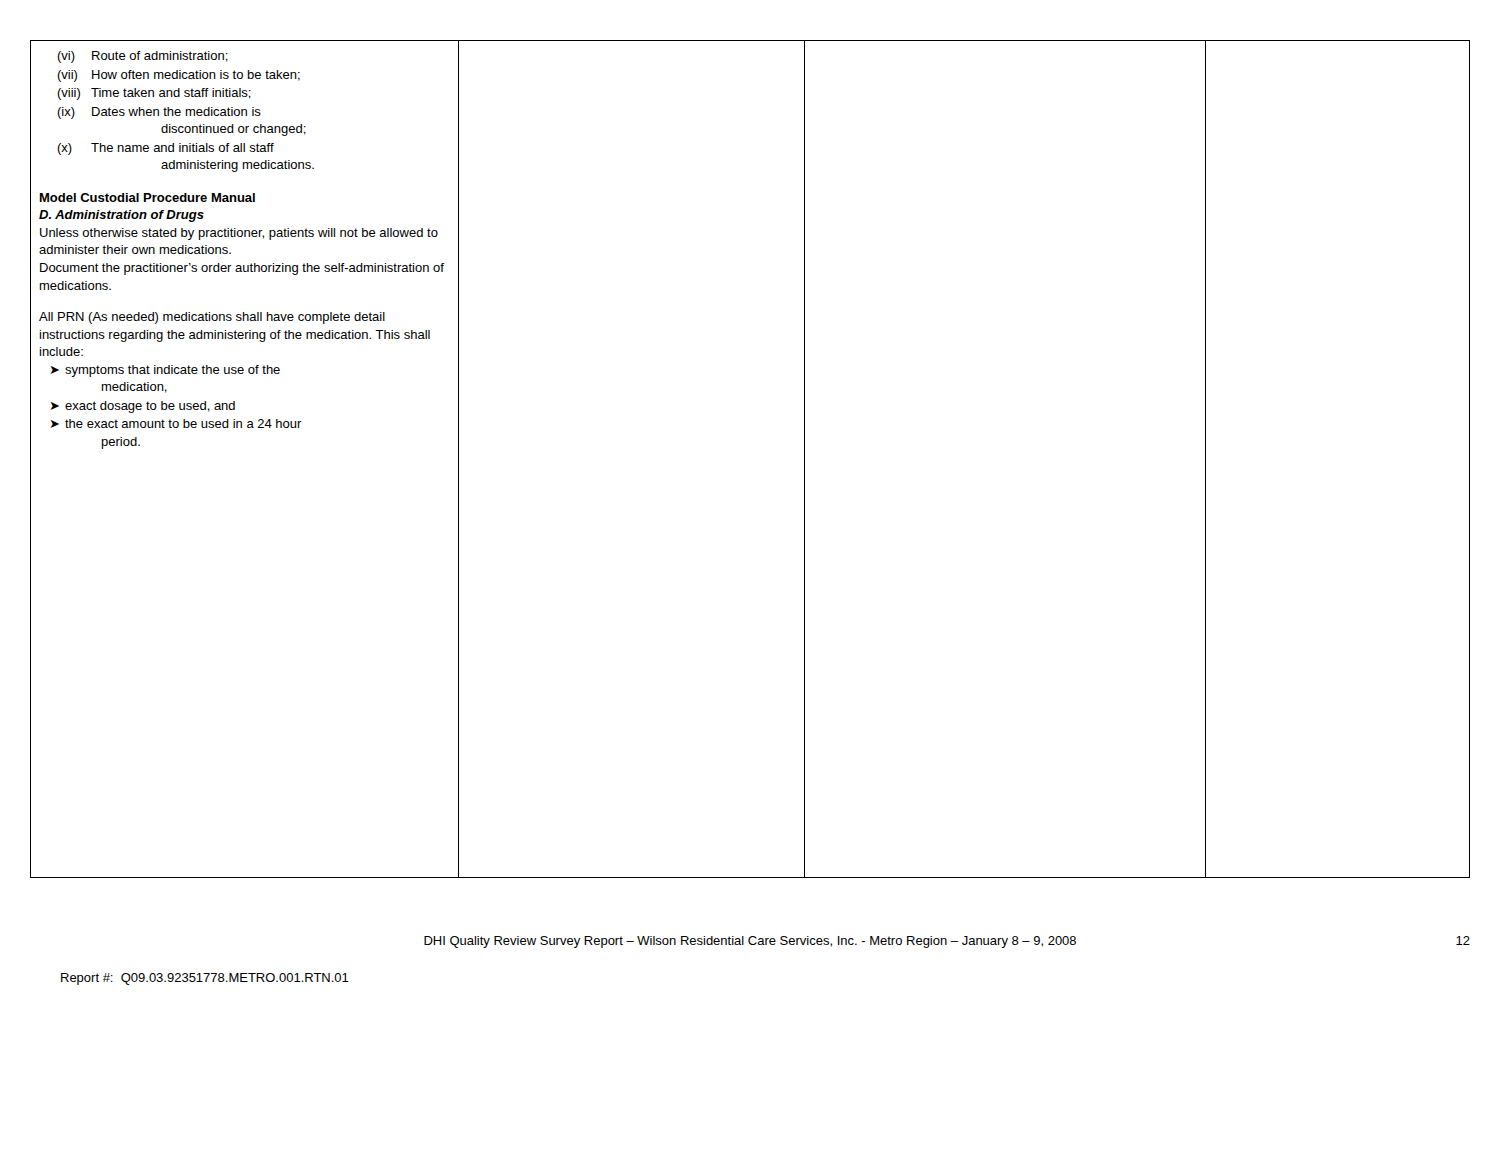| (vi) Route of administration; (vii) How often medication is to be taken; (viii) Time taken and staff initials; (ix) Dates when the medication is discontinued or changed; (x) The name and initials of all staff administering medications. Model Custodial Procedure Manual D. Administration of Drugs Unless otherwise stated by practitioner, patients will not be allowed to administer their own medications. Document the practitioner’s order authorizing the self-administration of medications. All PRN (As needed) medications shall have complete detail instructions regarding the administering of the medication. This shall include: ➤ symptoms that indicate the use of the medication, ➤ exact dosage to be used, and ➤ the exact amount to be used in a 24 hour period. | | | |
DHI Quality Review Survey Report – Wilson Residential Care Services, Inc. - Metro Region – January 8 – 9, 2008 12
Report #: Q09.03.92351778.METRO.001.RTN.01